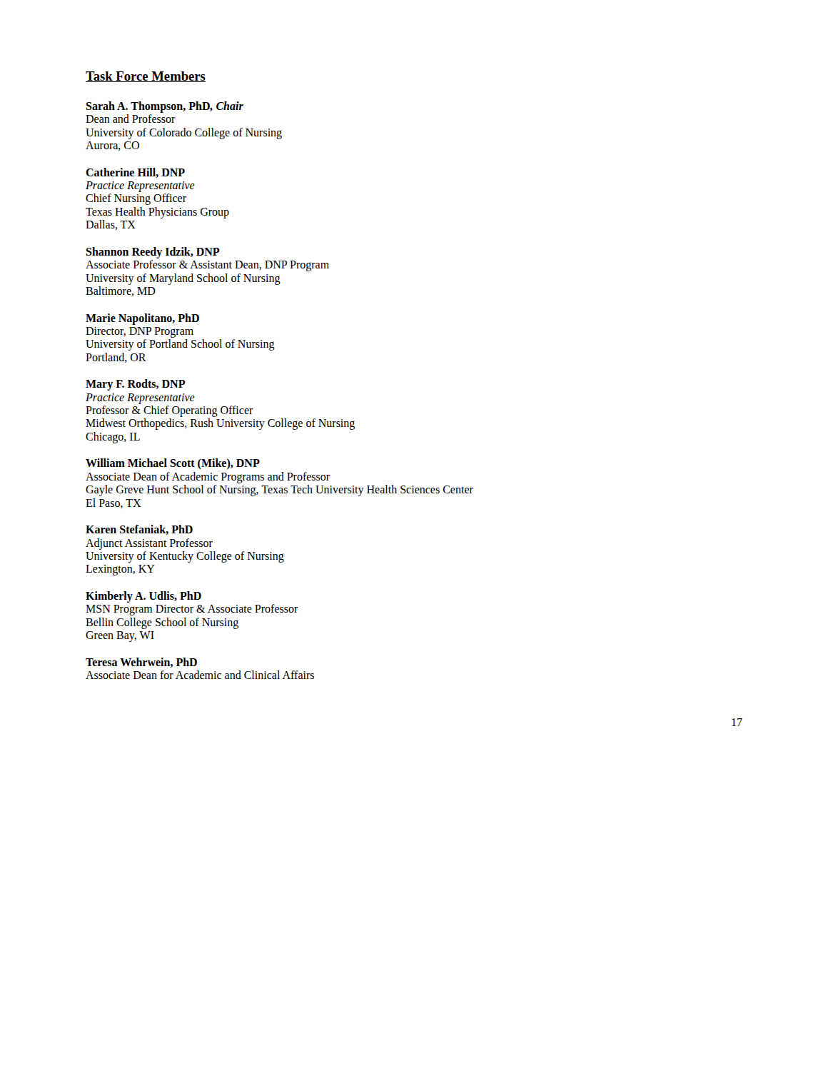Task Force Members
Sarah A. Thompson, PhD, Chair
Dean and Professor
University of Colorado College of Nursing
Aurora, CO
Catherine Hill, DNP
Practice Representative
Chief Nursing Officer
Texas Health Physicians Group
Dallas, TX
Shannon Reedy Idzik, DNP
Associate Professor & Assistant Dean, DNP Program
University of Maryland School of Nursing
Baltimore, MD
Marie Napolitano, PhD
Director, DNP Program
University of Portland School of Nursing
Portland, OR
Mary F. Rodts, DNP
Practice Representative
Professor & Chief Operating Officer
Midwest Orthopedics, Rush University College of Nursing
Chicago, IL
William Michael Scott (Mike), DNP
Associate Dean of Academic Programs and Professor
Gayle Greve Hunt School of Nursing, Texas Tech University Health Sciences Center
El Paso, TX
Karen Stefaniak, PhD
Adjunct Assistant Professor
University of Kentucky College of Nursing
Lexington, KY
Kimberly A. Udlis, PhD
MSN Program Director & Associate Professor
Bellin College School of Nursing
Green Bay, WI
Teresa Wehrwein, PhD
Associate Dean for Academic and Clinical Affairs
17